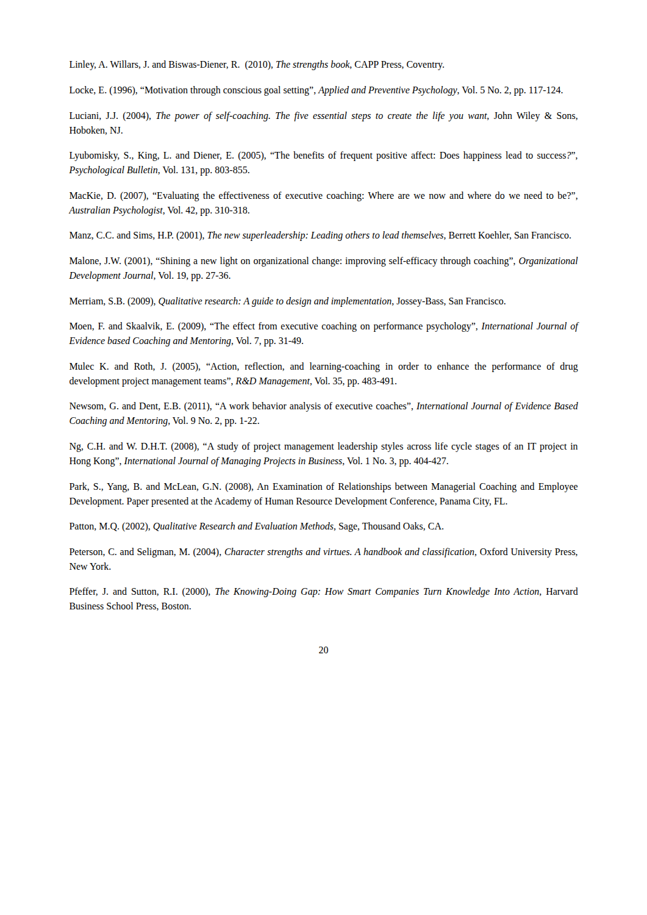Linley, A. Willars, J. and Biswas-Diener, R. (2010), The strengths book, CAPP Press, Coventry.
Locke, E. (1996), “Motivation through conscious goal setting”, Applied and Preventive Psychology, Vol. 5 No. 2, pp. 117-124.
Luciani, J.J. (2004), The power of self-coaching. The five essential steps to create the life you want, John Wiley & Sons, Hoboken, NJ.
Lyubomisky, S., King, L. and Diener, E. (2005), “The benefits of frequent positive affect: Does happiness lead to success?”, Psychological Bulletin, Vol. 131, pp. 803-855.
MacKie, D. (2007), “Evaluating the effectiveness of executive coaching: Where are we now and where do we need to be?”, Australian Psychologist, Vol. 42, pp. 310-318.
Manz, C.C. and Sims, H.P. (2001), The new superleadership: Leading others to lead themselves, Berrett Koehler, San Francisco.
Malone, J.W. (2001), “Shining a new light on organizational change: improving self-efficacy through coaching”, Organizational Development Journal, Vol. 19, pp. 27-36.
Merriam, S.B. (2009), Qualitative research: A guide to design and implementation, Jossey-Bass, San Francisco.
Moen, F. and Skaalvik, E. (2009), “The effect from executive coaching on performance psychology”, International Journal of Evidence based Coaching and Mentoring, Vol. 7, pp. 31-49.
Mulec K. and Roth, J. (2005), “Action, reflection, and learning-coaching in order to enhance the performance of drug development project management teams”, R&D Management, Vol. 35, pp. 483-491.
Newsom, G. and Dent, E.B. (2011), “A work behavior analysis of executive coaches”, International Journal of Evidence Based Coaching and Mentoring, Vol. 9 No. 2, pp. 1-22.
Ng, C.H. and W. D.H.T. (2008), “A study of project management leadership styles across life cycle stages of an IT project in Hong Kong”, International Journal of Managing Projects in Business, Vol. 1 No. 3, pp. 404-427.
Park, S., Yang, B. and McLean, G.N. (2008), An Examination of Relationships between Managerial Coaching and Employee Development. Paper presented at the Academy of Human Resource Development Conference, Panama City, FL.
Patton, M.Q. (2002), Qualitative Research and Evaluation Methods, Sage, Thousand Oaks, CA.
Peterson, C. and Seligman, M. (2004), Character strengths and virtues. A handbook and classification, Oxford University Press, New York.
Pfeffer, J. and Sutton, R.I. (2000), The Knowing-Doing Gap: How Smart Companies Turn Knowledge Into Action, Harvard Business School Press, Boston.
20